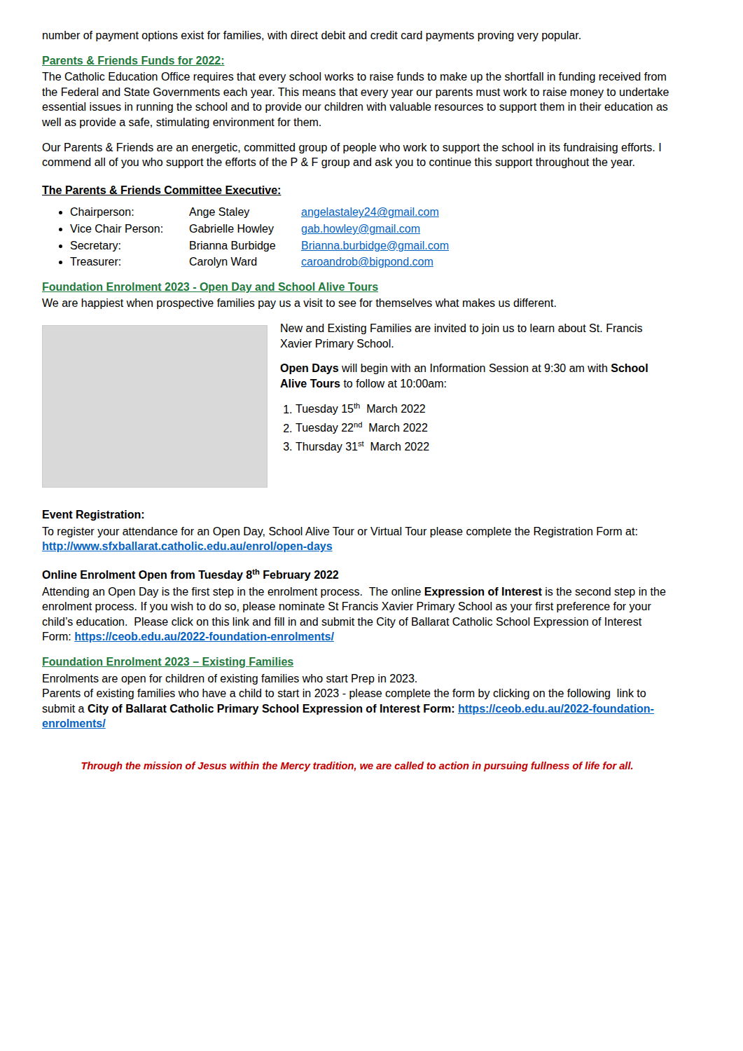number of payment options exist for families, with direct debit and credit card payments proving very popular.
Parents & Friends Funds for 2022:
The Catholic Education Office requires that every school works to raise funds to make up the shortfall in funding received from the Federal and State Governments each year. This means that every year our parents must work to raise money to undertake essential issues in running the school and to provide our children with valuable resources to support them in their education as well as provide a safe, stimulating environment for them.
Our Parents & Friends are an energetic, committed group of people who work to support the school in its fundraising efforts. I commend all of you who support the efforts of the P & F group and ask you to continue this support throughout the year.
The Parents & Friends Committee Executive:
Chairperson: Ange Staley angelastaley24@gmail.com
Vice Chair Person: Gabrielle Howley gab.howley@gmail.com
Secretary: Brianna Burbidge Brianna.burbidge@gmail.com
Treasurer: Carolyn Ward caroandrob@bigpond.com
Foundation Enrolment 2023 - Open Day and School Alive Tours
We are happiest when prospective families pay us a visit to see for themselves what makes us different.
New and Existing Families are invited to join us to learn about St. Francis Xavier Primary School.
Open Days will begin with an Information Session at 9:30 am with School Alive Tours to follow at 10:00am:
Tuesday 15th March 2022
Tuesday 22nd March 2022
Thursday 31st March 2022
Event Registration:
To register your attendance for an Open Day, School Alive Tour or Virtual Tour please complete the Registration Form at: http://www.sfxballarat.catholic.edu.au/enrol/open-days
Online Enrolment Open from Tuesday 8th February 2022
Attending an Open Day is the first step in the enrolment process. The online Expression of Interest is the second step in the enrolment process. If you wish to do so, please nominate St Francis Xavier Primary School as your first preference for your child’s education. Please click on this link and fill in and submit the City of Ballarat Catholic School Expression of Interest Form: https://ceob.edu.au/2022-foundation-enrolments/
Foundation Enrolment 2023 – Existing Families
Enrolments are open for children of existing families who start Prep in 2023.
Parents of existing families who have a child to start in 2023 - please complete the form by clicking on the following link to submit a City of Ballarat Catholic Primary School Expression of Interest Form: https://ceob.edu.au/2022-foundation-enrolments/
Through the mission of Jesus within the Mercy tradition, we are called to action in pursuing fullness of life for all.